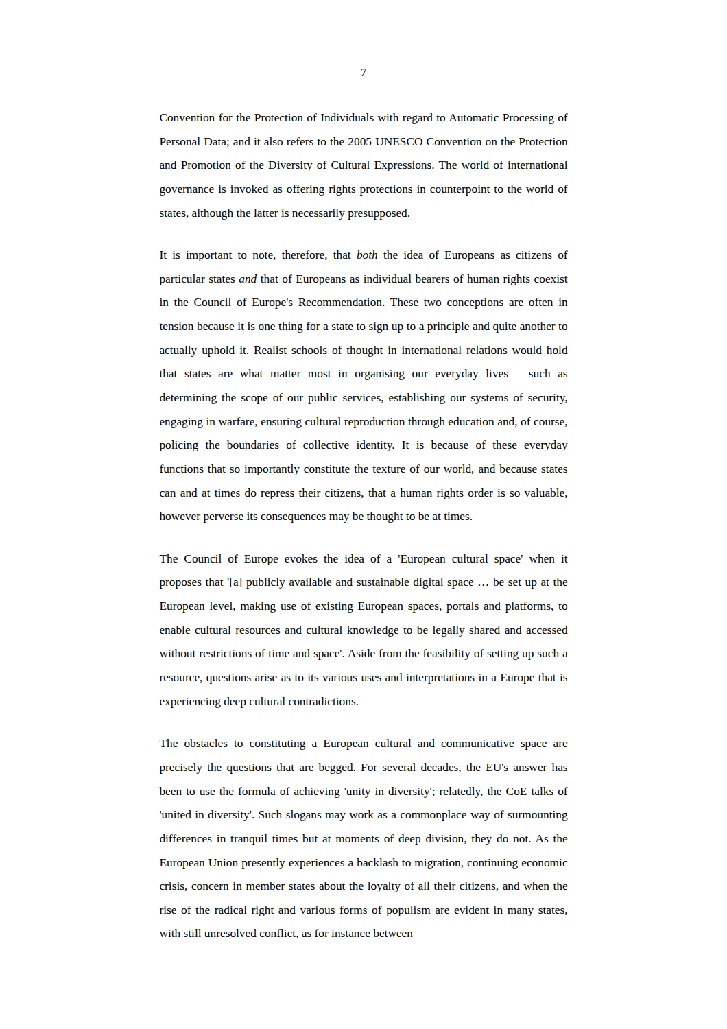7
Convention for the Protection of Individuals with regard to Automatic Processing of Personal Data; and it also refers to the 2005 UNESCO Convention on the Protection and Promotion of the Diversity of Cultural Expressions. The world of international governance is invoked as offering rights protections in counterpoint to the world of states, although the latter is necessarily presupposed.
It is important to note, therefore, that both the idea of Europeans as citizens of particular states and that of Europeans as individual bearers of human rights coexist in the Council of Europe's Recommendation. These two conceptions are often in tension because it is one thing for a state to sign up to a principle and quite another to actually uphold it. Realist schools of thought in international relations would hold that states are what matter most in organising our everyday lives – such as determining the scope of our public services, establishing our systems of security, engaging in warfare, ensuring cultural reproduction through education and, of course, policing the boundaries of collective identity. It is because of these everyday functions that so importantly constitute the texture of our world, and because states can and at times do repress their citizens, that a human rights order is so valuable, however perverse its consequences may be thought to be at times.
The Council of Europe evokes the idea of a 'European cultural space' when it proposes that '[a] publicly available and sustainable digital space … be set up at the European level, making use of existing European spaces, portals and platforms, to enable cultural resources and cultural knowledge to be legally shared and accessed without restrictions of time and space'. Aside from the feasibility of setting up such a resource, questions arise as to its various uses and interpretations in a Europe that is experiencing deep cultural contradictions.
The obstacles to constituting a European cultural and communicative space are precisely the questions that are begged. For several decades, the EU's answer has been to use the formula of achieving 'unity in diversity'; relatedly, the CoE talks of 'united in diversity'. Such slogans may work as a commonplace way of surmounting differences in tranquil times but at moments of deep division, they do not. As the European Union presently experiences a backlash to migration, continuing economic crisis, concern in member states about the loyalty of all their citizens, and when the rise of the radical right and various forms of populism are evident in many states, with still unresolved conflict, as for instance between